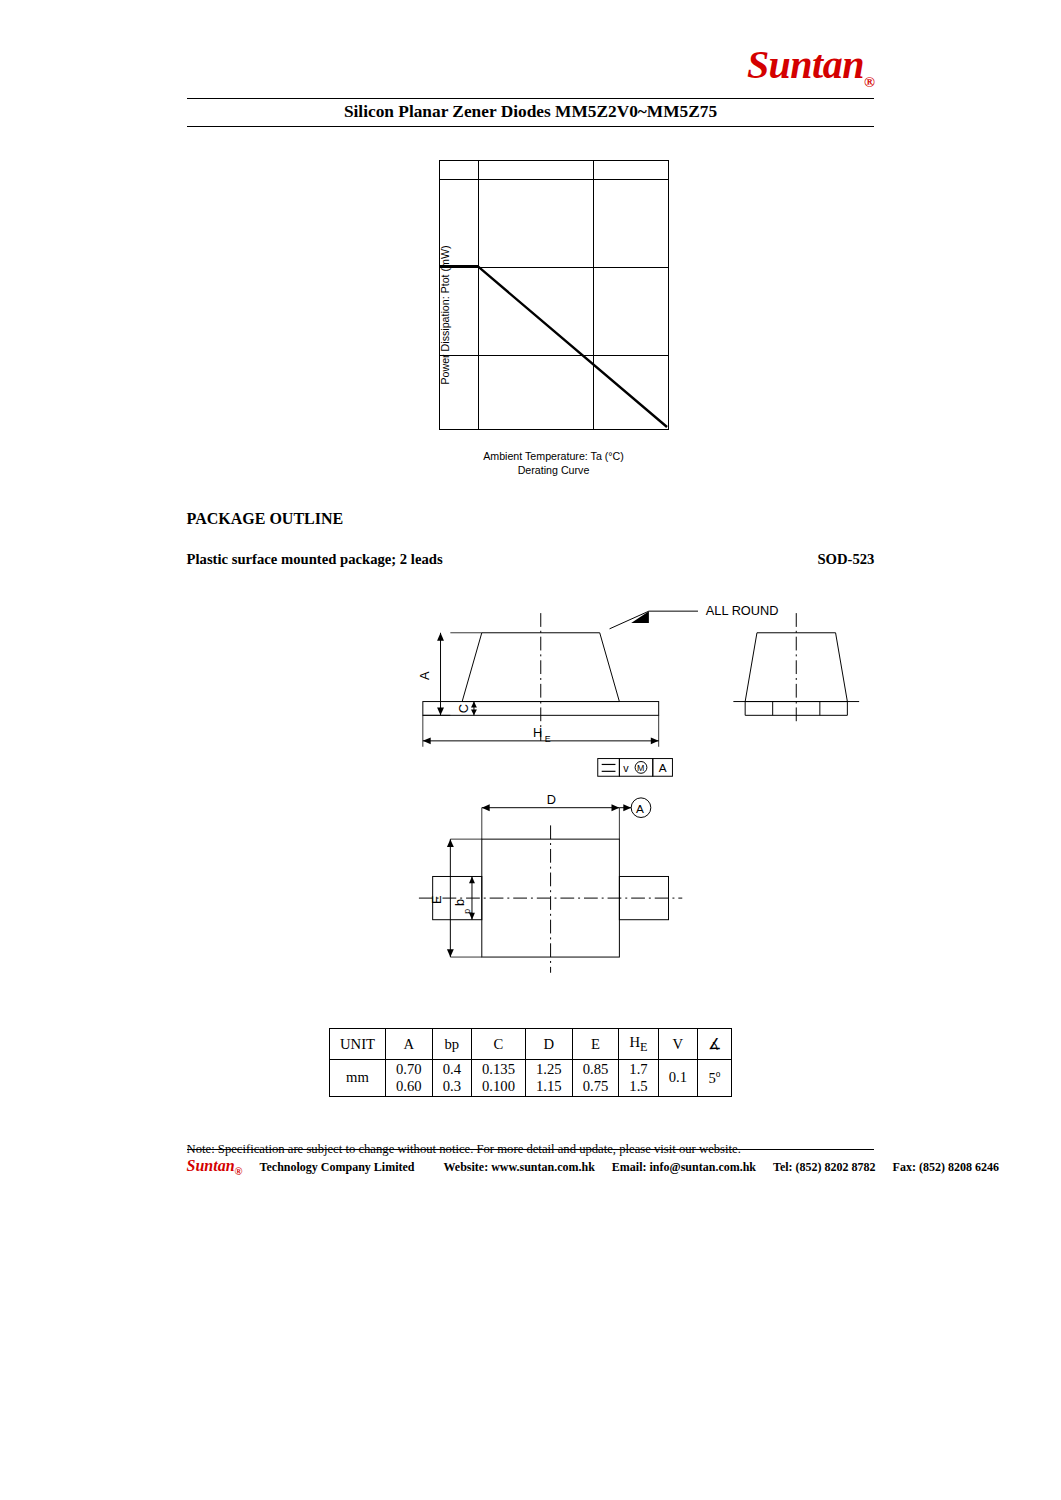Suntan®
Silicon Planar Zener Diodes MM5Z2V0~MM5Z75
Power Dissipation: Ptot (mW)
300 200 100 0 0 25 100 150
Ambient Temperature: Ta (°C)
Derating Curve
PACKAGE OUTLINE
Plastic surface mounted package; 2 leads SOD-523
ALL ROUND A C H E v M A D A E b p
| UNIT | A | bp | C | D | E | H E | V | ∡ |
| --- | --- | --- | --- | --- | --- | --- | --- | --- |
| mm | 0.70 0.60 | 0.4 0.3 | 0.135 0.100 | 1.25 1.15 | 0.85 0.75 | 1.7 1.5 | 0.1 | 5 o |
Note: Specification are subject to change without notice. For more detail and update, please visit our website.
Suntan® Technology Company Limited Website: www.suntan.com.hk Email: info@suntan.com.hk Tel: (852) 8202 8782 Fax: (852) 8208 6246